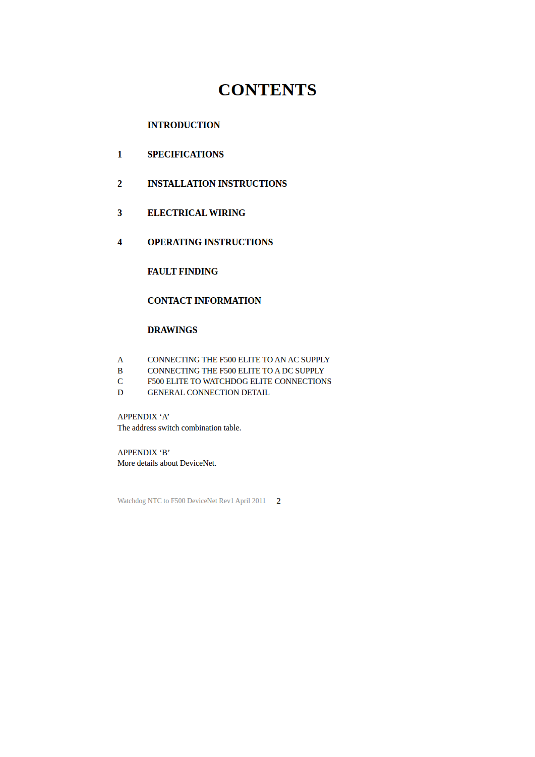CONTENTS
INTRODUCTION
1 SPECIFICATIONS
2 INSTALLATION INSTRUCTIONS
3 ELECTRICAL WIRING
4 OPERATING INSTRUCTIONS
FAULT FINDING
CONTACT INFORMATION
DRAWINGS
ACONNECTING THE F500 ELITE TO AN AC SUPPLY
BCONNECTING THE F500 ELITE TO A DC SUPPLY
CF500 ELITE TO WATCHDOG ELITE CONNECTIONS
DGENERAL CONNECTION DETAIL
APPENDIX ‘A’
The address switch combination table.
APPENDIX ‘B’
More details about DeviceNet.
Watchdog NTC to F500 DeviceNet Rev1 April 20112